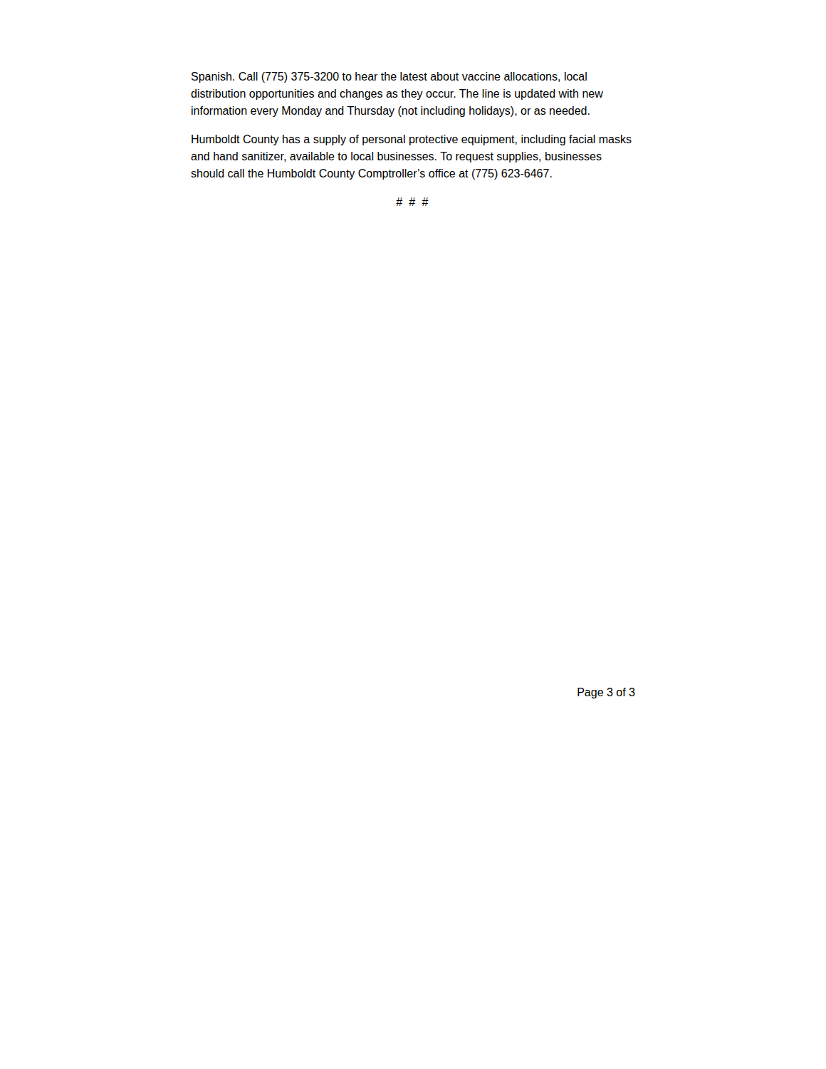Spanish. Call (775) 375-3200 to hear the latest about vaccine allocations, local distribution opportunities and changes as they occur. The line is updated with new information every Monday and Thursday (not including holidays), or as needed.
Humboldt County has a supply of personal protective equipment, including facial masks and hand sanitizer, available to local businesses. To request supplies, businesses should call the Humboldt County Comptroller’s office at (775) 623-6467.
# # #
Page 3 of 3